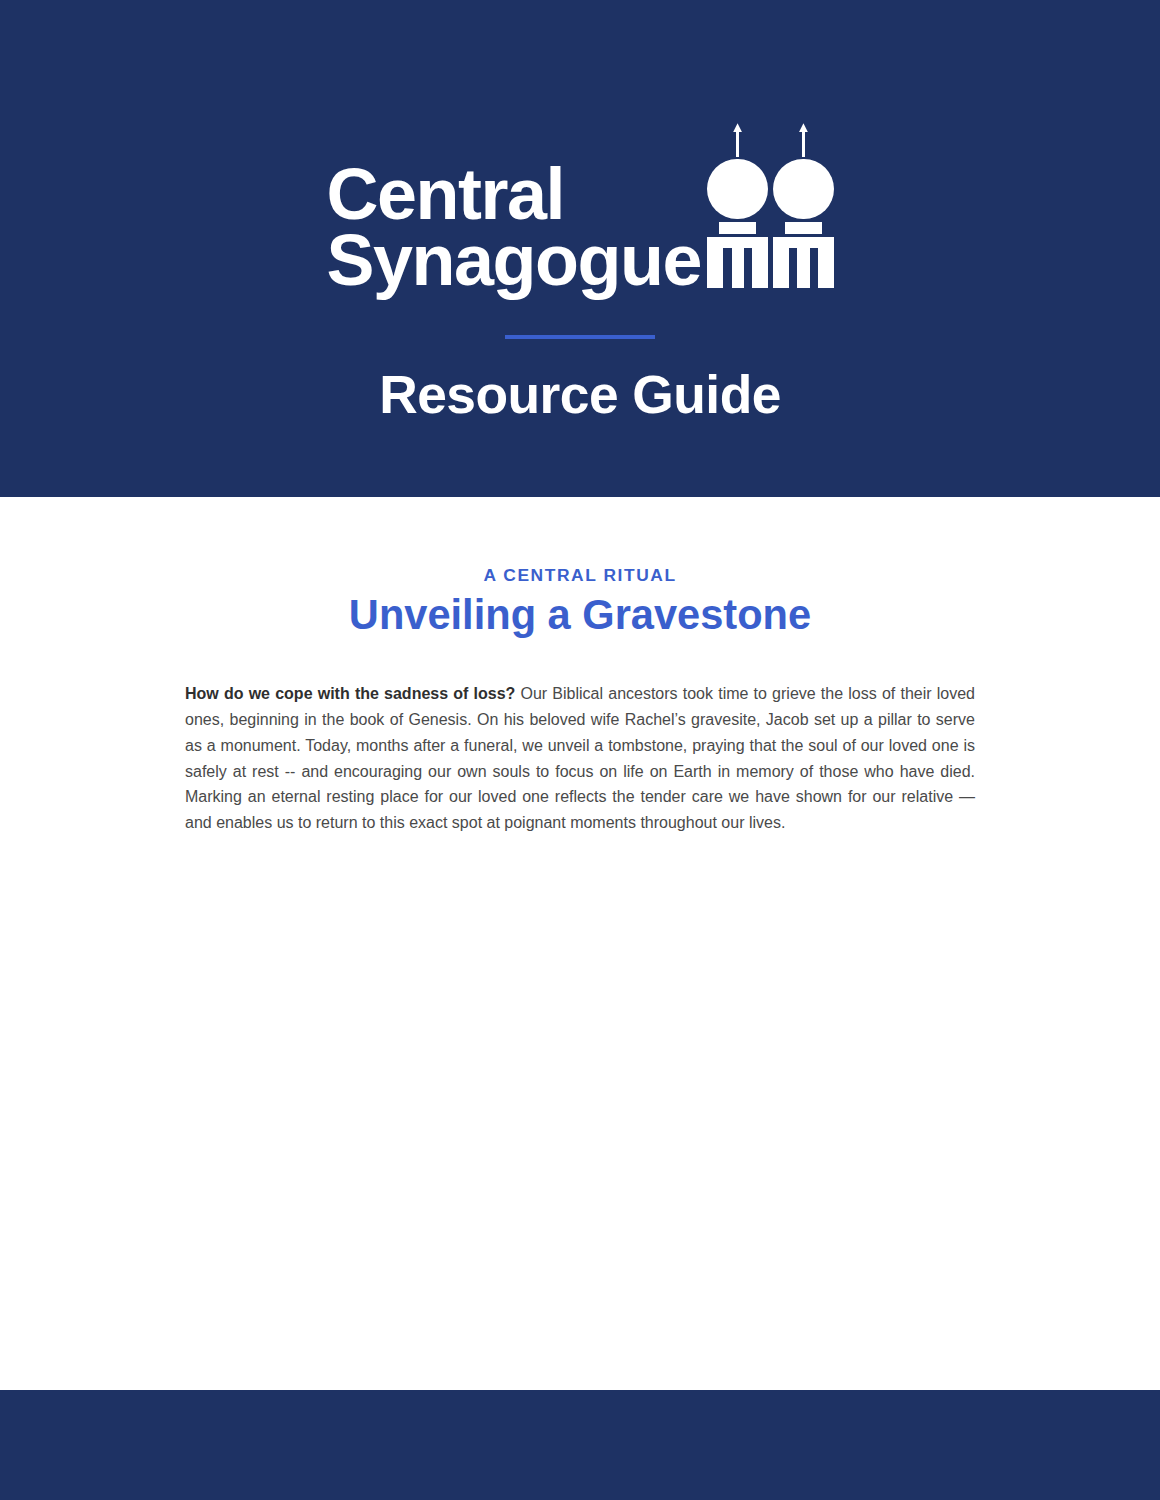Central Synagogue
Resource Guide
A Central Ritual
Unveiling a Gravestone
How do we cope with the sadness of loss? Our Biblical ancestors took time to grieve the loss of their loved ones, beginning in the book of Genesis. On his beloved wife Rachel’s gravesite, Jacob set up a pillar to serve as a monument. Today, months after a funeral, we unveil a tombstone, praying that the soul of our loved one is safely at rest -- and encouraging our own souls to focus on life on Earth in memory of those who have died. Marking an eternal resting place for our loved one reflects the tender care we have shown for our relative — and enables us to return to this exact spot at poignant moments throughout our lives.